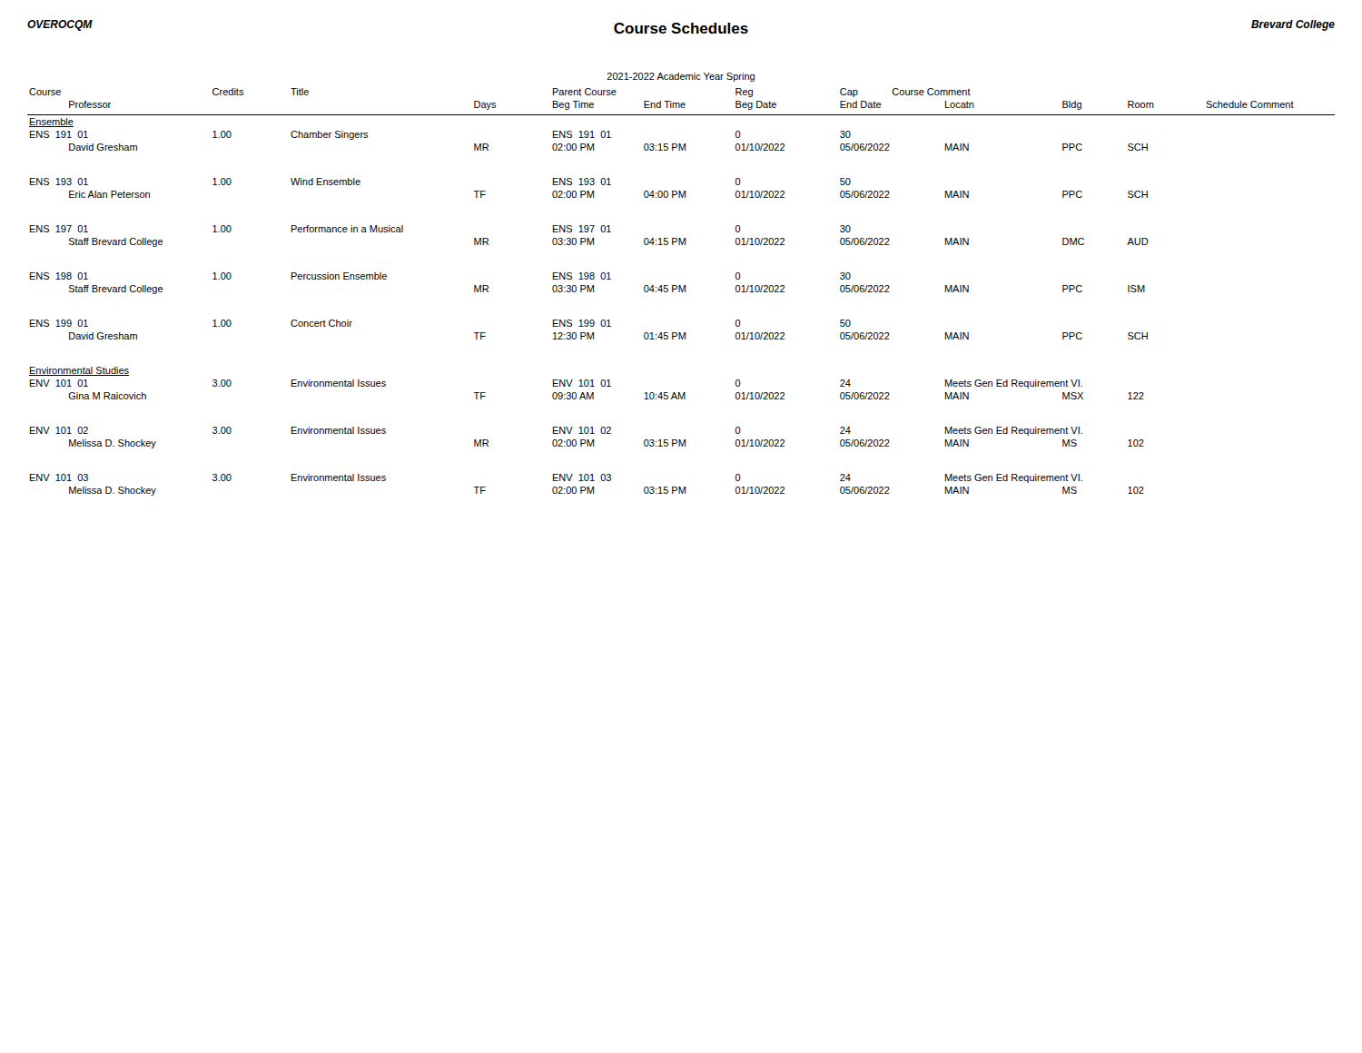OVEROCQM
Brevard College
Course Schedules
2021-2022 Academic Year Spring
| Course | Credits | Title | | Parent Course | Reg | Cap | Course Comment |
| --- | --- | --- | --- | --- | --- | --- | --- |
| | Professor | | | Days | Beg Time | End Time | Beg Date | End Date | Locatn | Bldg | Room | Schedule Comment |
| Ensemble |
| ENS 191 01 | 1.00 | Chamber Singers | | ENS 191 01 | 0 | 30 | | | | |
| | David Gresham | | | MR | 02:00 PM | 03:15 PM | 01/10/2022 | 05/06/2022 | MAIN | PPC | SCH | |
| ENS 193 01 | 1.00 | Wind Ensemble | | ENS 193 01 | 0 | 50 | | | | |
| | Eric Alan Peterson | | | TF | 02:00 PM | 04:00 PM | 01/10/2022 | 05/06/2022 | MAIN | PPC | SCH | |
| ENS 197 01 | 1.00 | Performance in a Musical | | ENS 197 01 | 0 | 30 | | | | |
| | Staff Brevard College | | | MR | 03:30 PM | 04:15 PM | 01/10/2022 | 05/06/2022 | MAIN | DMC | AUD | |
| ENS 198 01 | 1.00 | Percussion Ensemble | | ENS 198 01 | 0 | 30 | | | | |
| | Staff Brevard College | | | MR | 03:30 PM | 04:45 PM | 01/10/2022 | 05/06/2022 | MAIN | PPC | ISM | |
| ENS 199 01 | 1.00 | Concert Choir | | ENS 199 01 | 0 | 50 | | | | |
| | David Gresham | | | TF | 12:30 PM | 01:45 PM | 01/10/2022 | 05/06/2022 | MAIN | PPC | SCH | |
| Environmental Studies |
| ENV 101 01 | 3.00 | Environmental Issues | | ENV 101 01 | 0 | 24 | Meets Gen Ed Requirement VI. |
| | Gina M Raicovich | | | TF | 09:30 AM | 10:45 AM | 01/10/2022 | 05/06/2022 | MAIN | MSX | 122 | |
| ENV 101 02 | 3.00 | Environmental Issues | | ENV 101 02 | 0 | 24 | Meets Gen Ed Requirement VI. |
| | Melissa D. Shockey | | | MR | 02:00 PM | 03:15 PM | 01/10/2022 | 05/06/2022 | MAIN | MS | 102 | |
| ENV 101 03 | 3.00 | Environmental Issues | | ENV 101 03 | 0 | 24 | Meets Gen Ed Requirement VI. |
| | Melissa D. Shockey | | | TF | 02:00 PM | 03:15 PM | 01/10/2022 | 05/06/2022 | MAIN | MS | 102 | |